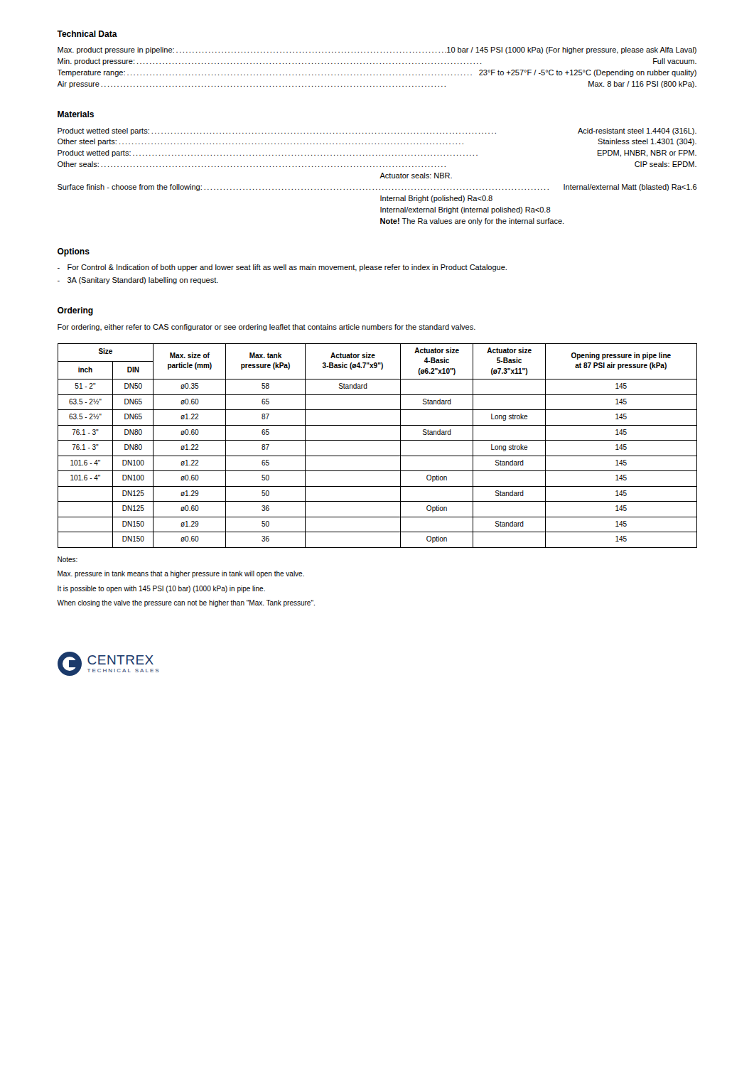Technical Data
Max. product pressure in pipeline: ........................................................................................................... 10 bar / 145 PSI (1000 kPa) (For higher pressure, please ask Alfa Laval)
Min. product pressure: ........................................................................................................... Full vacuum.
Temperature range: ........................................................................................................... 23°F to +257°F / -5°C to +125°C (Depending on rubber quality)
Air pressure ........................................................................................................... Max. 8 bar / 116 PSI (800 kPa).
Materials
Product wetted steel parts: ........................................................................................................... Acid-resistant steel 1.4404 (316L).
Other steel parts: ........................................................................................................... Stainless steel 1.4301 (304).
Product wetted parts: ........................................................................................................... EPDM, HNBR, NBR or FPM.
Other seals: ........................................................................................................... CIP seals: EPDM.
Actuator seals: NBR.
Surface finish - choose from the following: ........................................................................................................... Internal/external Matt (blasted) Ra<1.6
Internal Bright (polished) Ra<0.8
Internal/external Bright (internal polished) Ra<0.8
Note! The Ra values are only for the internal surface.
Options
For Control & Indication of both upper and lower seat lift as well as main movement, please refer to index in Product Catalogue.
3A (Sanitary Standard) labelling on request.
Ordering
For ordering, either refer to CAS configurator or see ordering leaflet that contains article numbers for the standard valves.
| Size | Max. size of particle (mm) | Max. tank pressure (kPa) | Actuator size 3-Basic (ø4.7"x9") | Actuator size 4-Basic (ø6.2"x10") | Actuator size 5-Basic (ø7.3"x11") | Opening pressure in pipe line at 87 PSI air pressure (kPa) |
| --- | --- | --- | --- | --- | --- | --- |
| inch | DIN |
| 51 - 2" | DN50 | ø0.35 | 58 | Standard | | | 145 |
| 63.5 - 2½" | DN65 | ø0.60 | 65 | | Standard | | 145 |
| 63.5 - 2½" | DN65 | ø1.22 | 87 | | | Long stroke | 145 |
| 76.1 - 3" | DN80 | ø0.60 | 65 | | Standard | | 145 |
| 76.1 - 3" | DN80 | ø1.22 | 87 | | | Long stroke | 145 |
| 101.6 - 4" | DN100 | ø1.22 | 65 | | | Standard | 145 |
| 101.6 - 4" | DN100 | ø0.60 | 50 | | Option | | 145 |
| | DN125 | ø1.29 | 50 | | | Standard | 145 |
| | DN125 | ø0.60 | 36 | | Option | | 145 |
| | DN150 | ø1.29 | 50 | | | Standard | 145 |
| | DN150 | ø0.60 | 36 | | Option | | 145 |
Notes:
Max. pressure in tank means that a higher pressure in tank will open the valve.
It is possible to open with 145 PSI (10 bar) (1000 kPa) in pipe line.
When closing the valve the pressure can not be higher than "Max. Tank pressure".
CENTREX
TECHNICAL SALES